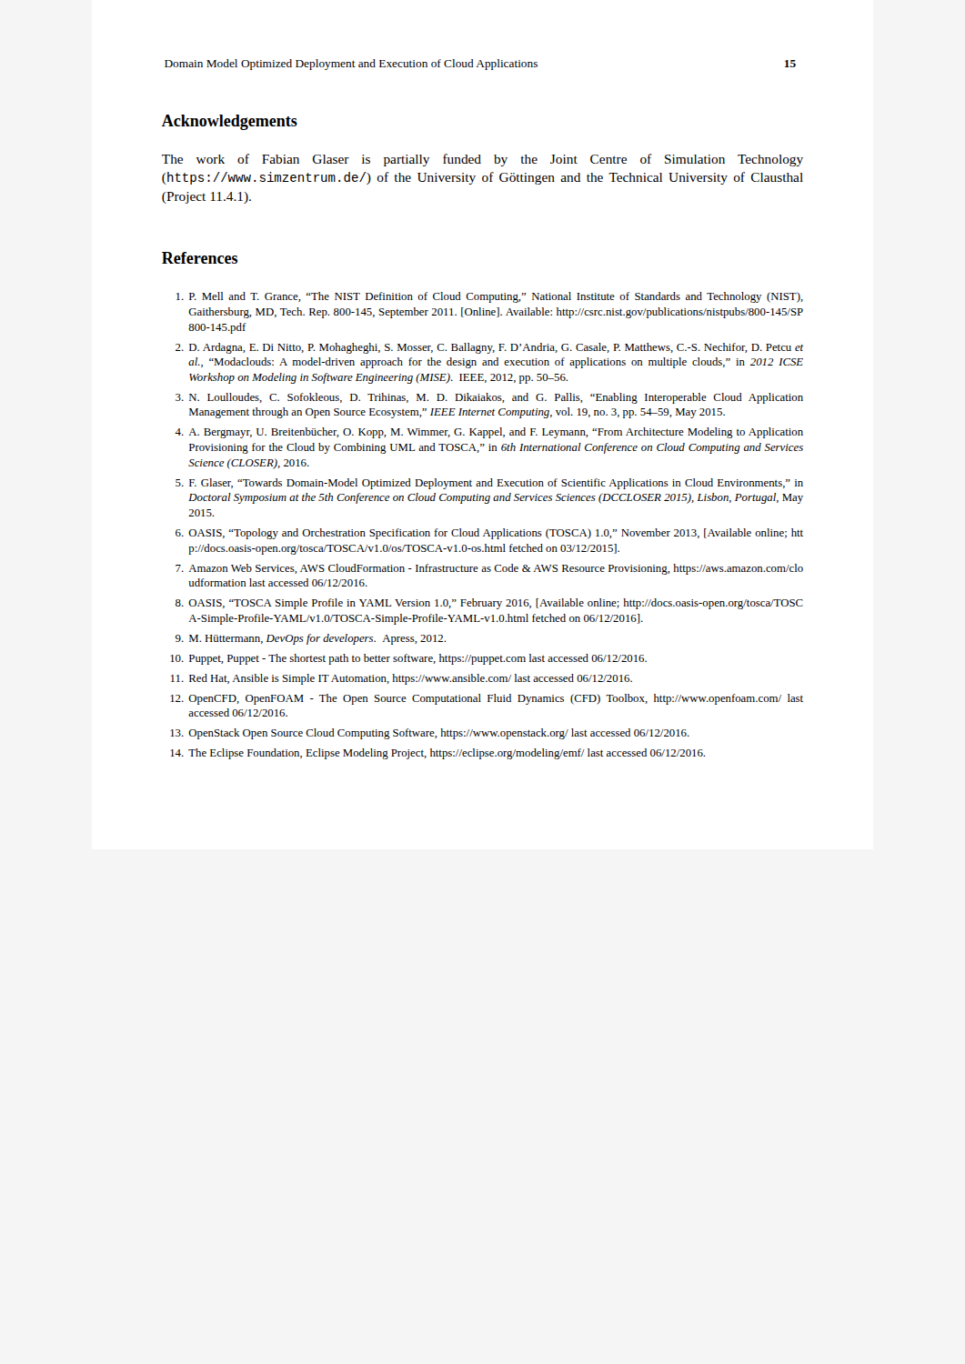Domain Model Optimized Deployment and Execution of Cloud Applications 15
Acknowledgements
The work of Fabian Glaser is partially funded by the Joint Centre of Simulation Technology (https://www.simzentrum.de/) of the University of Göttingen and the Technical University of Clausthal (Project 11.4.1).
References
1. P. Mell and T. Grance, “The NIST Definition of Cloud Computing,” National Institute of Standards and Technology (NIST), Gaithersburg, MD, Tech. Rep. 800-145, September 2011. [Online]. Available: http://csrc.nist.gov/publications/nistpubs/800-145/SP800-145.pdf
2. D. Ardagna, E. Di Nitto, P. Mohagheghi, S. Mosser, C. Ballagny, F. D’Andria, G. Casale, P. Matthews, C.-S. Nechifor, D. Petcu et al., “Modaclouds: A model-driven approach for the design and execution of applications on multiple clouds,” in 2012 ICSE Workshop on Modeling in Software Engineering (MISE). IEEE, 2012, pp. 50–56.
3. N. Loulloudes, C. Sofokleous, D. Trihinas, M. D. Dikaiakos, and G. Pallis, “Enabling Interoperable Cloud Application Management through an Open Source Ecosystem,” IEEE Internet Computing, vol. 19, no. 3, pp. 54–59, May 2015.
4. A. Bergmayr, U. Breitenbücher, O. Kopp, M. Wimmer, G. Kappel, and F. Leymann, “From Architecture Modeling to Application Provisioning for the Cloud by Combining UML and TOSCA,” in 6th International Conference on Cloud Computing and Services Science (CLOSER), 2016.
5. F. Glaser, “Towards Domain-Model Optimized Deployment and Execution of Scientific Applications in Cloud Environments,” in Doctoral Symposium at the 5th Conference on Cloud Computing and Services Sciences (DCCLOSER 2015), Lisbon, Portugal, May 2015.
6. OASIS, “Topology and Orchestration Specification for Cloud Applications (TOSCA) 1.0,” November 2013, [Available online; http://docs.oasis-open.org/tosca/TOSCA/v1.0/os/TOSCA-v1.0-os.html fetched on 03/12/2015].
7. Amazon Web Services, AWS CloudFormation - Infrastructure as Code & AWS Resource Provisioning, https://aws.amazon.com/cloudformation last accessed 06/12/2016.
8. OASIS, “TOSCA Simple Profile in YAML Version 1.0,” February 2016, [Available online; http://docs.oasis-open.org/tosca/TOSCA-Simple-Profile-YAML/v1.0/TOSCA-Simple-Profile-YAML-v1.0.html fetched on 06/12/2016].
9. M. Hüttermann, DevOps for developers. Apress, 2012.
10. Puppet, Puppet - The shortest path to better software, https://puppet.com last accessed 06/12/2016.
11. Red Hat, Ansible is Simple IT Automation, https://www.ansible.com/ last accessed 06/12/2016.
12. OpenCFD, OpenFOAM - The Open Source Computational Fluid Dynamics (CFD) Toolbox, http://www.openfoam.com/ last accessed 06/12/2016.
13. OpenStack Open Source Cloud Computing Software, https://www.openstack.org/ last accessed 06/12/2016.
14. The Eclipse Foundation, Eclipse Modeling Project, https://eclipse.org/modeling/emf/ last accessed 06/12/2016.